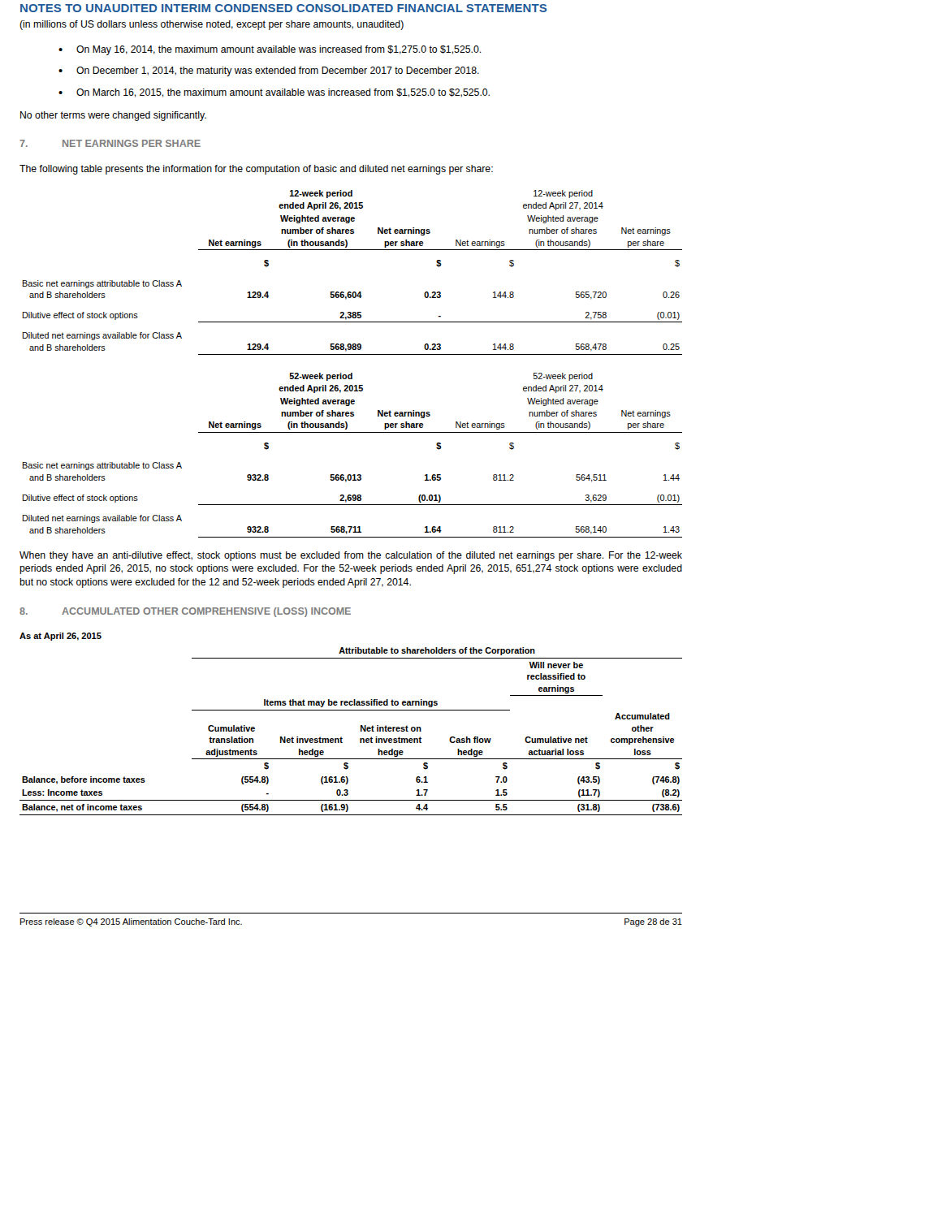NOTES TO UNAUDITED INTERIM CONDENSED CONSOLIDATED FINANCIAL STATEMENTS
(in millions of US dollars unless otherwise noted, except per share amounts, unaudited)
On May 16, 2014, the maximum amount available was increased from $1,275.0 to $1,525.0.
On December 1, 2014, the maturity was extended from December 2017 to December 2018.
On March 16, 2015, the maximum amount available was increased from $1,525.0 to $2,525.0.
No other terms were changed significantly.
7. NET EARNINGS PER SHARE
The following table presents the information for the computation of basic and diluted net earnings per share:
| | 12-week period ended April 26, 2015 | 12-week period ended April 27, 2014 |
| | Net earnings | Weighted average number of shares (in thousands) | Net earnings per share | Net earnings | Weighted average number of shares (in thousands) | Net earnings per share |
| | $ | | $ | $ | | $ |
| Basic net earnings attributable to Class A and B shareholders | 129.4 | 566,604 | 0.23 | 144.8 | 565,720 | 0.26 |
| Dilutive effect of stock options | | 2,385 | - | | 2,758 | (0.01) |
| Diluted net earnings available for Class A and B shareholders | 129.4 | 568,989 | 0.23 | 144.8 | 568,478 | 0.25 |
| | 52-week period ended April 26, 2015 | 52-week period ended April 27, 2014 |
| | Net earnings | Weighted average number of shares (in thousands) | Net earnings per share | Net earnings | Weighted average number of shares (in thousands) | Net earnings per share |
| | $ | | $ | $ | | $ |
| Basic net earnings attributable to Class A and B shareholders | 932.8 | 566,013 | 1.65 | 811.2 | 564,511 | 1.44 |
| Dilutive effect of stock options | | 2,698 | (0.01) | | 3,629 | (0.01) |
| Diluted net earnings available for Class A and B shareholders | 932.8 | 568,711 | 1.64 | 811.2 | 568,140 | 1.43 |
When they have an anti-dilutive effect, stock options must be excluded from the calculation of the diluted net earnings per share. For the 12-week periods ended April 26, 2015, no stock options were excluded. For the 52-week periods ended April 26, 2015, 651,274 stock options were excluded but no stock options were excluded for the 12 and 52-week periods ended April 27, 2014.
8. ACCUMULATED OTHER COMPREHENSIVE (LOSS) INCOME
As at April 26, 2015
| | Attributable to shareholders of the Corporation |
| | | Will never be reclassified to earnings | |
| | Items that may be reclassified to earnings | | |
| | Cumulative translation adjustments | Net investment hedge | Net interest on net investment hedge | Cash flow hedge | Cumulative net actuarial loss | Accumulated other comprehensive loss |
| | $ | $ | $ | $ | $ | $ |
| Balance, before income taxes | (554.8) | (161.6) | 6.1 | 7.0 | (43.5) | (746.8) |
| Less: Income taxes | - | 0.3 | 1.7 | 1.5 | (11.7) | (8.2) |
| Balance, net of income taxes | (554.8) | (161.9) | 4.4 | 5.5 | (31.8) | (738.6) |
Press release © Q4 2015 Alimentation Couche-Tard Inc. Page 28 de 31